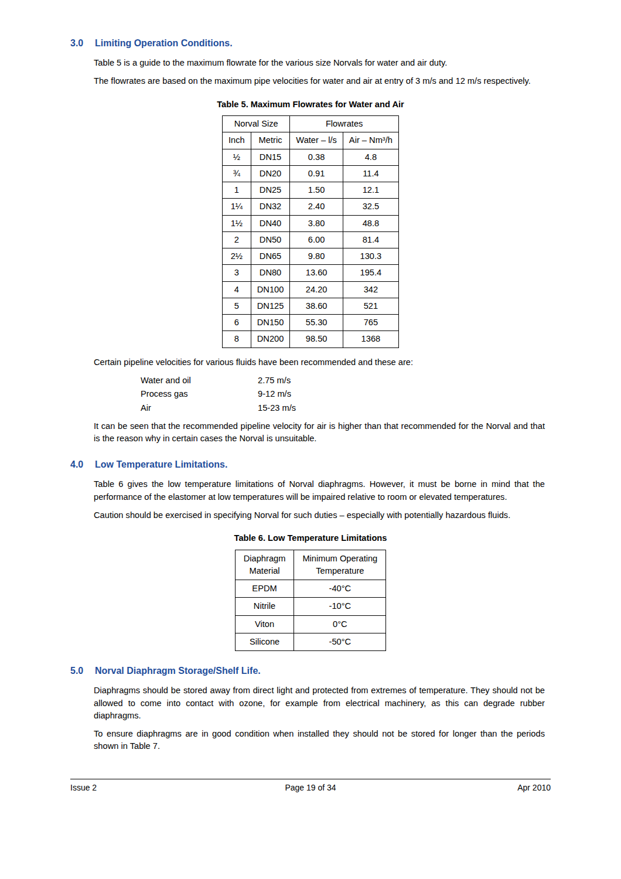3.0 Limiting Operation Conditions.
Table 5 is a guide to the maximum flowrate for the various size Norvals for water and air duty.
The flowrates are based on the maximum pipe velocities for water and air at entry of 3 m/s and 12 m/s respectively.
Table 5. Maximum Flowrates for Water and Air
| Norval Size | Flowrates |
| --- | --- |
| Inch | Metric | Water – l/s | Air – Nm³/h |
| ½ | DN15 | 0.38 | 4.8 |
| ¾ | DN20 | 0.91 | 11.4 |
| 1 | DN25 | 1.50 | 12.1 |
| 1¼ | DN32 | 2.40 | 32.5 |
| 1½ | DN40 | 3.80 | 48.8 |
| 2 | DN50 | 6.00 | 81.4 |
| 2½ | DN65 | 9.80 | 130.3 |
| 3 | DN80 | 13.60 | 195.4 |
| 4 | DN100 | 24.20 | 342 |
| 5 | DN125 | 38.60 | 521 |
| 6 | DN150 | 55.30 | 765 |
| 8 | DN200 | 98.50 | 1368 |
Certain pipeline velocities for various fluids have been recommended and these are:
Water and oil 2.75 m/s
Process gas 9-12 m/s
Air 15-23 m/s
It can be seen that the recommended pipeline velocity for air is higher than that recommended for the Norval and that is the reason why in certain cases the Norval is unsuitable.
4.0 Low Temperature Limitations.
Table 6 gives the low temperature limitations of Norval diaphragms. However, it must be borne in mind that the performance of the elastomer at low temperatures will be impaired relative to room or elevated temperatures.
Caution should be exercised in specifying Norval for such duties – especially with potentially hazardous fluids.
Table 6. Low Temperature Limitations
| Diaphragm Material | Minimum Operating Temperature |
| --- | --- |
| EPDM | -40°C |
| Nitrile | -10°C |
| Viton | 0°C |
| Silicone | -50°C |
5.0 Norval Diaphragm Storage/Shelf Life.
Diaphragms should be stored away from direct light and protected from extremes of temperature. They should not be allowed to come into contact with ozone, for example from electrical machinery, as this can degrade rubber diaphragms.
To ensure diaphragms are in good condition when installed they should not be stored for longer than the periods shown in Table 7.
Issue 2
Page 19 of 34
Apr 2010